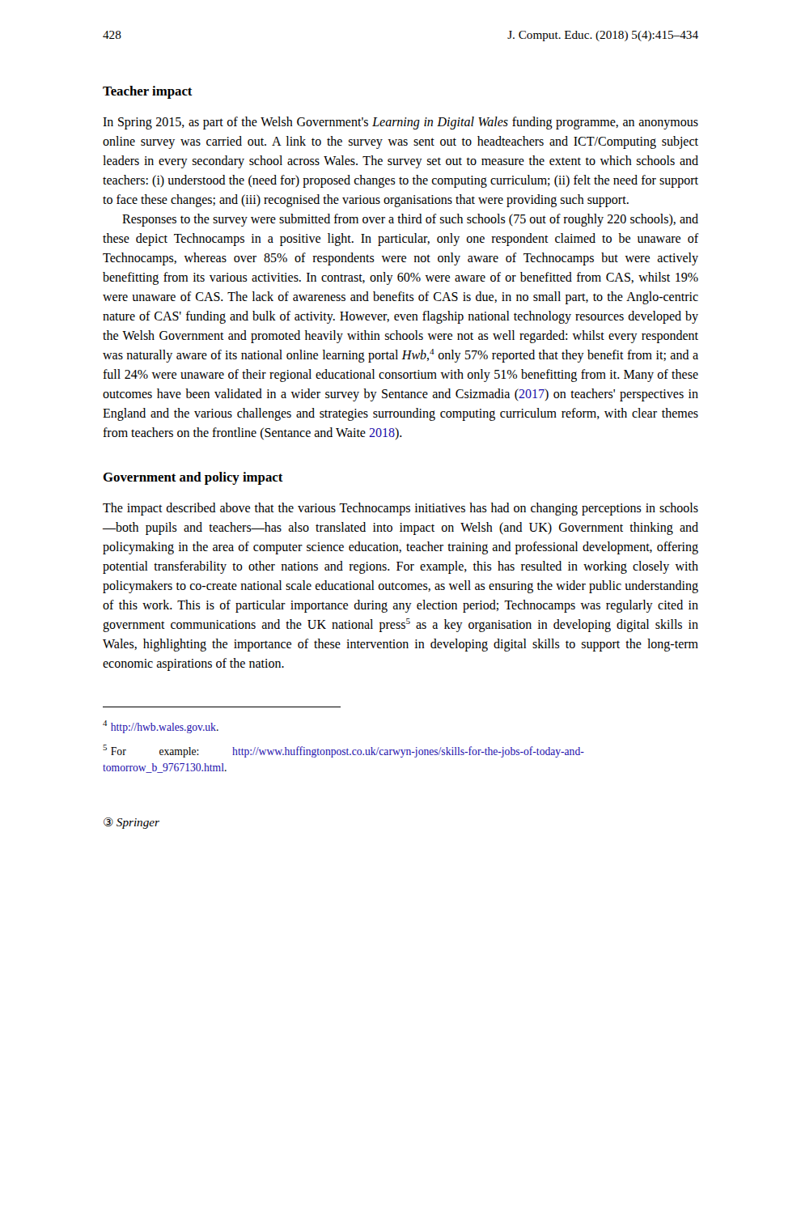428 J. Comput. Educ. (2018) 5(4):415–434
Teacher impact
In Spring 2015, as part of the Welsh Government's Learning in Digital Wales funding programme, an anonymous online survey was carried out. A link to the survey was sent out to headteachers and ICT/Computing subject leaders in every secondary school across Wales. The survey set out to measure the extent to which schools and teachers: (i) understood the (need for) proposed changes to the computing curriculum; (ii) felt the need for support to face these changes; and (iii) recognised the various organisations that were providing such support.
Responses to the survey were submitted from over a third of such schools (75 out of roughly 220 schools), and these depict Technocamps in a positive light. In particular, only one respondent claimed to be unaware of Technocamps, whereas over 85% of respondents were not only aware of Technocamps but were actively benefitting from its various activities. In contrast, only 60% were aware of or benefitted from CAS, whilst 19% were unaware of CAS. The lack of awareness and benefits of CAS is due, in no small part, to the Anglo-centric nature of CAS' funding and bulk of activity. However, even flagship national technology resources developed by the Welsh Government and promoted heavily within schools were not as well regarded: whilst every respondent was naturally aware of its national online learning portal Hwb,4 only 57% reported that they benefit from it; and a full 24% were unaware of their regional educational consortium with only 51% benefitting from it. Many of these outcomes have been validated in a wider survey by Sentance and Csizmadia (2017) on teachers' perspectives in England and the various challenges and strategies surrounding computing curriculum reform, with clear themes from teachers on the frontline (Sentance and Waite 2018).
Government and policy impact
The impact described above that the various Technocamps initiatives has had on changing perceptions in schools—both pupils and teachers—has also translated into impact on Welsh (and UK) Government thinking and policymaking in the area of computer science education, teacher training and professional development, offering potential transferability to other nations and regions. For example, this has resulted in working closely with policymakers to co-create national scale educational outcomes, as well as ensuring the wider public understanding of this work. This is of particular importance during any election period; Technocamps was regularly cited in government communications and the UK national press5 as a key organisation in developing digital skills in Wales, highlighting the importance of these intervention in developing digital skills to support the long-term economic aspirations of the nation.
4 http://hwb.wales.gov.uk.
5 For example: http://www.huffingtonpost.co.uk/carwyn-jones/skills-for-the-jobs-of-today-and-tomorrow_b_9767130.html.
③ Springer